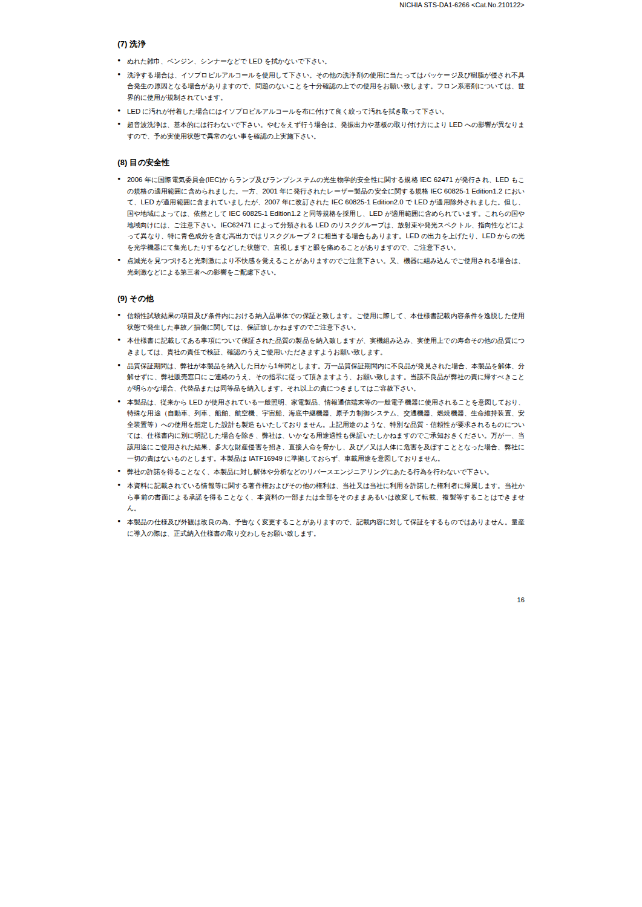NICHIA STS-DA1-6266 <Cat.No.210122>
(7) 洗浄
ぬれた雑巾、ベンジン、シンナーなどで LED を拭かないで下さい。
洗浄する場合は、イソプロピルアルコールを使用して下さい。その他の洗浄剤の使用に当たってはパッケージ及び樹脂が侵され不具合発生の原因となる場合がありますので、問題のないことを十分確認の上での使用をお願い致します。フロン系溶剤については、世界的に使用が規制されています。
LED に汚れが付着した場合にはイソプロピルアルコールを布に付けて良く絞って汚れを拭き取って下さい。
超音波洗浄は、基本的には行わないで下さい。やむをえず行う場合は、発振出力や基板の取り付け方により LED への影響が異なりますので、予め実使用状態で異常のない事を確認の上実施下さい。
(8) 目の安全性
2006 年に国際電気委員会(IEC)からランプ及びランプシステムの光生物学的安全性に関する規格 IEC 62471 が発行され、LED もこの規格の適用範囲に含められました。一方、2001 年に発行されたレーザー製品の安全に関する規格 IEC 60825-1 Edition1.2 において、LED が適用範囲に含まれていましたが、2007 年に改訂された IEC 60825-1 Edition2.0 で LED が適用除外されました。但し、国や地域によっては、依然として IEC 60825-1 Edition1.2 と同等規格を採用し、LED が適用範囲に含められています。これらの国や地域向けには、ご注意下さい。IEC62471 によって分類される LED のリスクグループは、放射束や発光スペクトル、指向性などによって異なり、特に青色成分を含む高出力ではリスクグループ 2 に相当する場合もあります。LED の出力を上げたり、LED からの光を光学機器にて集光したりするなどした状態で、直視しますと眼を痛めることがありますので、ご注意下さい。
点滅光を見つづけると光刺激により不快感を覚えることがありますのでご注意下さい。又、機器に組み込んでご使用される場合は、光刺激などによる第三者への影響をご配慮下さい。
(9) その他
信頼性試験結果の項目及び条件内における納入品単体での保証と致します。ご使用に際して、本仕様書記載内容条件を逸脱した使用状態で発生した事故／損傷に関しては、保証致しかねますのでご注意下さい。
本仕様書に記載してある事項について保証された品質の製品を納入致しますが、実機組み込み、実使用上での寿命その他の品質につきましては、貴社の責任で検証、確認のうえご使用いただきますようお願い致します。
品質保証期間は、弊社が本製品を納入した日から1年間とします。万一品質保証期間内に不良品が発見された場合、本製品を解体、分解せずに、弊社販売窓口にご連絡のうえ、その指示に従って頂きますよう、お願い致します。当該不良品が弊社の責に帰すべきことが明らかな場合、代替品または同等品を納入します。それ以上の責につきましてはご容赦下さい。
本製品は、従来から LED が使用されている一般照明、家電製品、情報通信端末等の一般電子機器に使用されることを意図しており、特殊な用途（自動車、列車、船舶、航空機、宇宙船、海底中継機器、原子力制御システム、交通機器、燃焼機器、生命維持装置、安全装置等）への使用を想定した設計も製造もいたしておりません。上記用途のような、特別な品質・信頼性が要求されるものについては、仕様書内に別に明記した場合を除き、弊社は、いかなる用途適性も保証いたしかねますのでご承知おきください。万が一、当該用途にご使用された結果、多大な財産侵害を招き、直接人命を脅かし、及び／又は人体に危害を及ぼすこととなった場合、弊社に一切の責はないものとします。本製品は IATF16949 に準拠しておらず、車載用途を意図しておりません。
弊社の許諾を得ることなく、本製品に対し解体や分析などのリバースエンジニアリングにあたる行為を行わないで下さい。
本資料に記載されている情報等に関する著作権およびその他の権利は、当社又は当社に利用を許諾した権利者に帰属します。当社から事前の書面による承諾を得ることなく、本資料の一部または全部をそのままあるいは改変して転載、複製等することはできません。
本製品の仕様及び外観は改良の為、予告なく変更することがありますので、記載内容に対して保証をするものではありません。量産に導入の際は、正式納入仕様書の取り交わしをお願い致します。
16